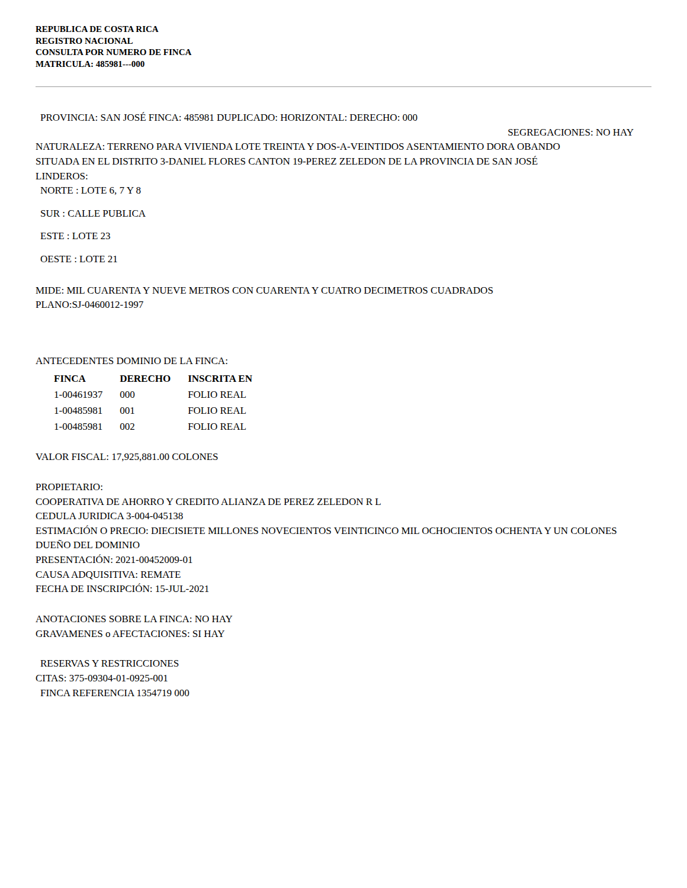REPUBLICA DE COSTA RICA
REGISTRO NACIONAL
CONSULTA POR NUMERO DE FINCA
MATRICULA: 485981---000
PROVINCIA: SAN JOSÉ FINCA: 485981 DUPLICADO: HORIZONTAL: DERECHO: 000
SEGREGACIONES: NO HAY
NATURALEZA: TERRENO PARA VIVIENDA LOTE TREINTA Y DOS-A-VEINTIDOS ASENTAMIENTO DORA OBANDO
SITUADA EN EL DISTRITO 3-DANIEL FLORES CANTON 19-PEREZ ZELEDON DE LA PROVINCIA DE SAN JOSÉ
LINDEROS:
NORTE : LOTE 6, 7 Y 8
SUR : CALLE PUBLICA
ESTE : LOTE 23
OESTE : LOTE 21
MIDE: MIL CUARENTA Y NUEVE METROS CON CUARENTA Y CUATRO DECIMETROS CUADRADOS
PLANO:SJ-0460012-1997
ANTECEDENTES DOMINIO DE LA FINCA:
| FINCA | DERECHO | INSCRITA EN |
| --- | --- | --- |
| 1-00461937 | 000 | FOLIO REAL |
| 1-00485981 | 001 | FOLIO REAL |
| 1-00485981 | 002 | FOLIO REAL |
VALOR FISCAL: 17,925,881.00 COLONES
PROPIETARIO:
COOPERATIVA DE AHORRO Y CREDITO ALIANZA DE PEREZ ZELEDON R L
CEDULA JURIDICA 3-004-045138
ESTIMACIÓN O PRECIO: DIECISIETE MILLONES NOVECIENTOS VEINTICINCO MIL OCHOCIENTOS OCHENTA Y UN COLONES
DUEÑO DEL DOMINIO
PRESENTACIÓN: 2021-00452009-01
CAUSA ADQUISITIVA: REMATE
FECHA DE INSCRIPCIÓN: 15-JUL-2021
ANOTACIONES SOBRE LA FINCA: NO HAY
GRAVAMENES o AFECTACIONES: SI HAY
RESERVAS Y RESTRICCIONES
CITAS: 375-09304-01-0925-001
FINCA REFERENCIA 1354719 000